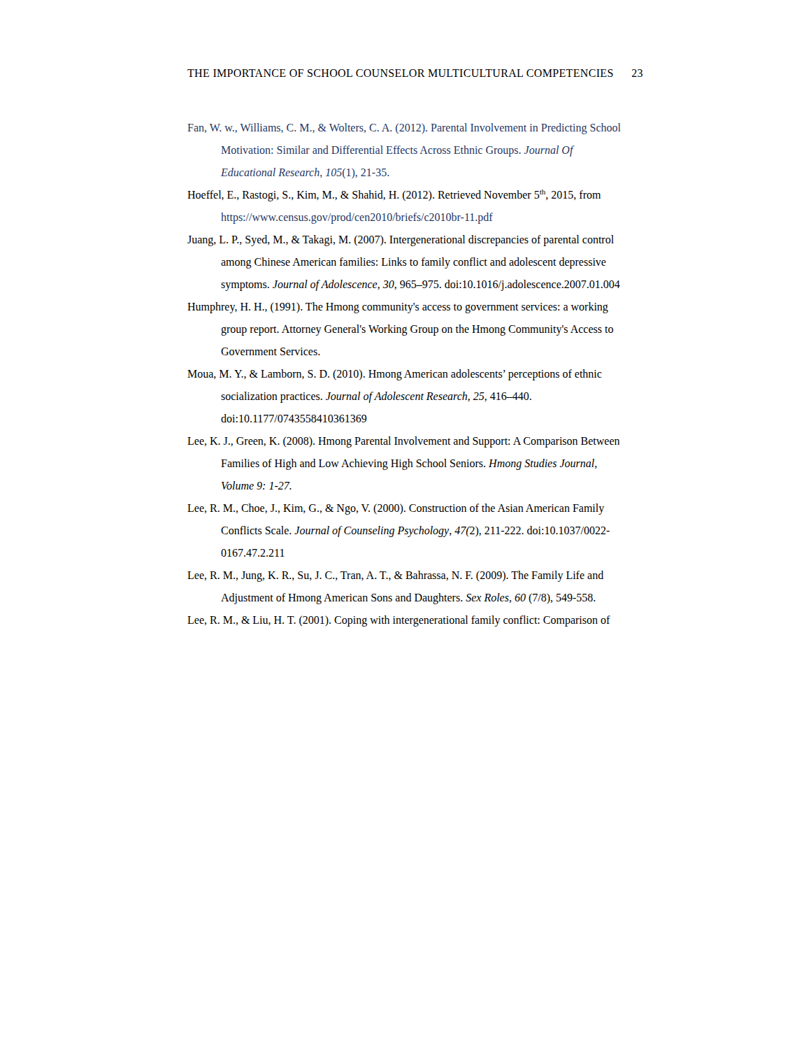THE IMPORTANCE OF SCHOOL COUNSELOR MULTICULTURAL COMPETENCIES23
Fan, W. w., Williams, C. M., & Wolters, C. A. (2012). Parental Involvement in Predicting School Motivation: Similar and Differential Effects Across Ethnic Groups. Journal Of Educational Research, 105(1), 21-35.
Hoeffel, E., Rastogi, S., Kim, M., & Shahid, H. (2012). Retrieved November 5th, 2015, from https://www.census.gov/prod/cen2010/briefs/c2010br-11.pdf
Juang, L. P., Syed, M., & Takagi, M. (2007). Intergenerational discrepancies of parental control among Chinese American families: Links to family conflict and adolescent depressive symptoms. Journal of Adolescence, 30, 965–975. doi:10.1016/j.adolescence.2007.01.004
Humphrey, H. H., (1991). The Hmong community's access to government services: a working group report. Attorney General's Working Group on the Hmong Community's Access to Government Services.
Moua, M. Y., & Lamborn, S. D. (2010). Hmong American adolescents’ perceptions of ethnic socialization practices. Journal of Adolescent Research, 25, 416–440. doi:10.1177/0743558410361369
Lee, K. J., Green, K. (2008). Hmong Parental Involvement and Support: A Comparison Between Families of High and Low Achieving High School Seniors. Hmong Studies Journal, Volume 9: 1-27.
Lee, R. M., Choe, J., Kim, G., & Ngo, V. (2000). Construction of the Asian American Family Conflicts Scale. Journal of Counseling Psychology, 47(2), 211-222. doi:10.1037/0022-0167.47.2.211
Lee, R. M., Jung, K. R., Su, J. C., Tran, A. T., & Bahrassa, N. F. (2009). The Family Life and Adjustment of Hmong American Sons and Daughters. Sex Roles, 60 (7/8), 549-558.
Lee, R. M., & Liu, H. T. (2001). Coping with intergenerational family conflict: Comparison of